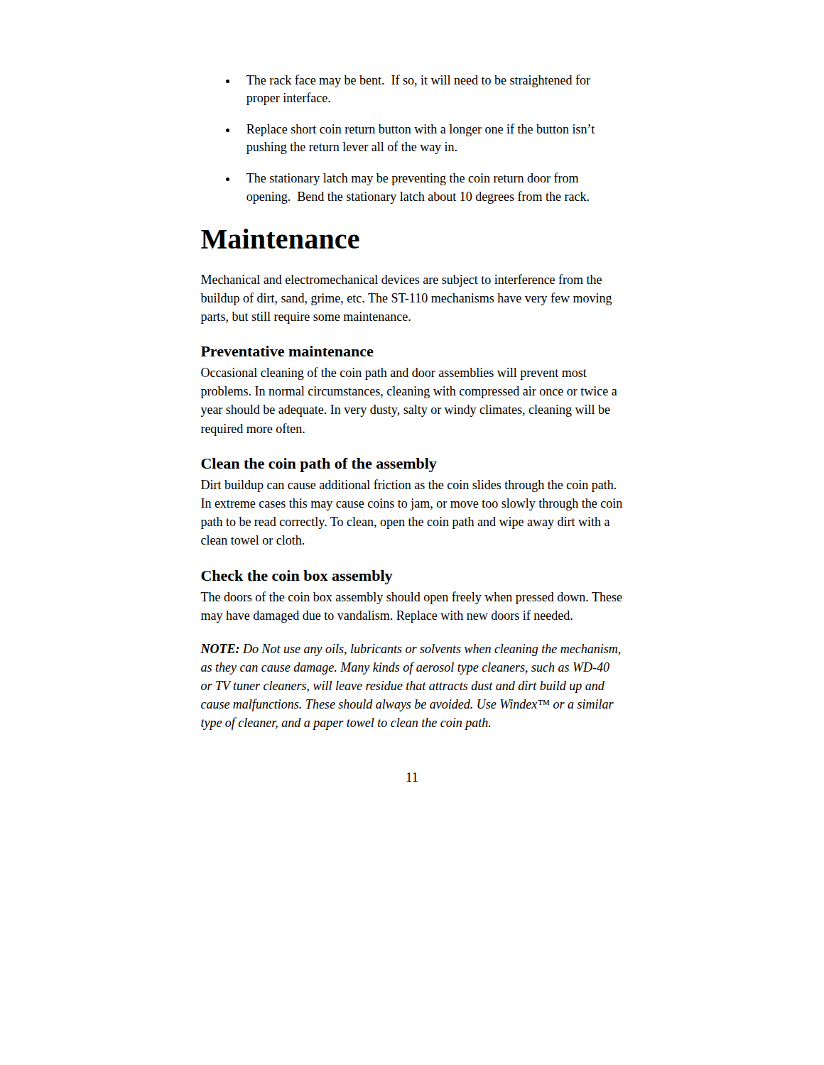The rack face may be bent. If so, it will need to be straightened for proper interface.
Replace short coin return button with a longer one if the button isn’t pushing the return lever all of the way in.
The stationary latch may be preventing the coin return door from opening. Bend the stationary latch about 10 degrees from the rack.
Maintenance
Mechanical and electromechanical devices are subject to interference from the buildup of dirt, sand, grime, etc. The ST-110 mechanisms have very few moving parts, but still require some maintenance.
Preventative maintenance
Occasional cleaning of the coin path and door assemblies will prevent most problems. In normal circumstances, cleaning with compressed air once or twice a year should be adequate. In very dusty, salty or windy climates, cleaning will be required more often.
Clean the coin path of the assembly
Dirt buildup can cause additional friction as the coin slides through the coin path. In extreme cases this may cause coins to jam, or move too slowly through the coin path to be read correctly. To clean, open the coin path and wipe away dirt with a clean towel or cloth.
Check the coin box assembly
The doors of the coin box assembly should open freely when pressed down. These may have damaged due to vandalism. Replace with new doors if needed.
NOTE: Do Not use any oils, lubricants or solvents when cleaning the mechanism, as they can cause damage. Many kinds of aerosol type cleaners, such as WD-40 or TV tuner cleaners, will leave residue that attracts dust and dirt build up and cause malfunctions. These should always be avoided. Use Windex™ or a similar type of cleaner, and a paper towel to clean the coin path.
11